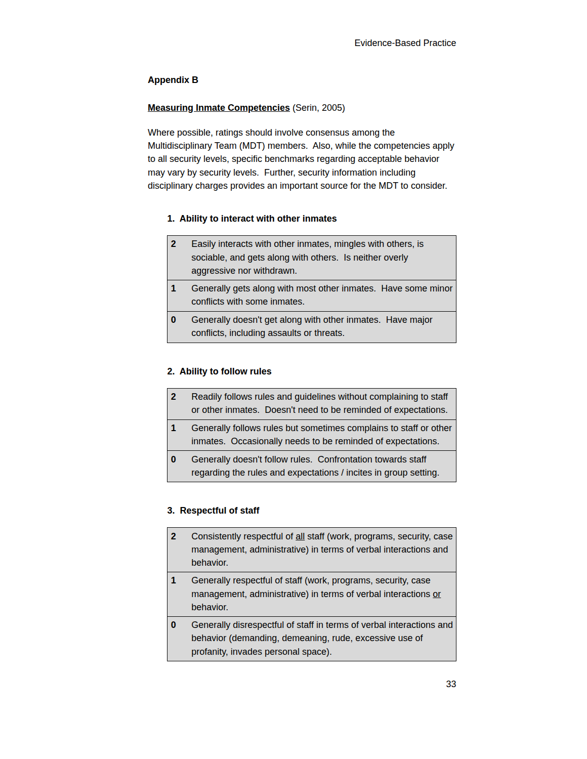Evidence-Based Practice
Appendix B
Measuring Inmate Competencies (Serin, 2005)
Where possible, ratings should involve consensus among the Multidisciplinary Team (MDT) members. Also, while the competencies apply to all security levels, specific benchmarks regarding acceptable behavior may vary by security levels. Further, security information including disciplinary charges provides an important source for the MDT to consider.
1. Ability to interact with other inmates
| 2 | Easily interacts with other inmates, mingles with others, is sociable, and gets along with others. Is neither overly aggressive nor withdrawn. |
| 1 | Generally gets along with most other inmates. Have some minor conflicts with some inmates. |
| 0 | Generally doesn't get along with other inmates. Have major conflicts, including assaults or threats. |
2. Ability to follow rules
| 2 | Readily follows rules and guidelines without complaining to staff or other inmates. Doesn't need to be reminded of expectations. |
| 1 | Generally follows rules but sometimes complains to staff or other inmates. Occasionally needs to be reminded of expectations. |
| 0 | Generally doesn't follow rules. Confrontation towards staff regarding the rules and expectations / incites in group setting. |
3. Respectful of staff
| 2 | Consistently respectful of all staff (work, programs, security, case management, administrative) in terms of verbal interactions and behavior. |
| 1 | Generally respectful of staff (work, programs, security, case management, administrative) in terms of verbal interactions or behavior. |
| 0 | Generally disrespectful of staff in terms of verbal interactions and behavior (demanding, demeaning, rude, excessive use of profanity, invades personal space). |
33